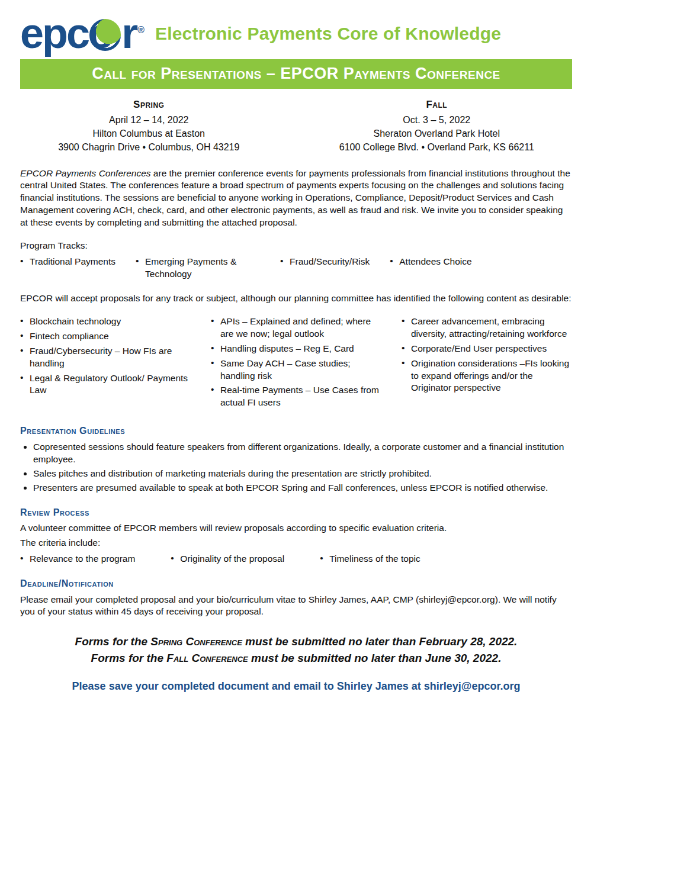epcor®
Electronic Payments Core of Knowledge
Call for Presentations – EPCOR Payments Conference
Spring
April 12 – 14, 2022
Hilton Columbus at Easton
3900 Chagrin Drive • Columbus, OH 43219
Fall
Oct. 3 – 5, 2022
Sheraton Overland Park Hotel
6100 College Blvd. • Overland Park, KS 66211
EPCOR Payments Conferences are the premier conference events for payments professionals from financial institutions throughout the central United States. The conferences feature a broad spectrum of payments experts focusing on the challenges and solutions facing financial institutions. The sessions are beneficial to anyone working in Operations, Compliance, Deposit/Product Services and Cash Management covering ACH, check, card, and other electronic payments, as well as fraud and risk. We invite you to consider speaking at these events by completing and submitting the attached proposal.
Program Tracks:
Traditional Payments
Emerging Payments & Technology
Fraud/Security/Risk
Attendees Choice
EPCOR will accept proposals for any track or subject, although our planning committee has identified the following content as desirable:
Blockchain technology
Fintech compliance
Fraud/Cybersecurity – How FIs are handling
Legal & Regulatory Outlook/ Payments Law
APIs – Explained and defined; where are we now; legal outlook
Handling disputes – Reg E, Card
Same Day ACH – Case studies; handling risk
Real-time Payments – Use Cases from actual FI users
Career advancement, embracing diversity, attracting/retaining workforce
Corporate/End User perspectives
Origination considerations –FIs looking to expand offerings and/or the Originator perspective
Presentation Guidelines
Copresented sessions should feature speakers from different organizations. Ideally, a corporate customer and a financial institution employee.
Sales pitches and distribution of marketing materials during the presentation are strictly prohibited.
Presenters are presumed available to speak at both EPCOR Spring and Fall conferences, unless EPCOR is notified otherwise.
Review Process
A volunteer committee of EPCOR members will review proposals according to specific evaluation criteria.
The criteria include:
Relevance to the program
Originality of the proposal
Timeliness of the topic
Deadline/Notification
Please email your completed proposal and your bio/curriculum vitae to Shirley James, AAP, CMP (shirleyj@epcor.org). We will notify you of your status within 45 days of receiving your proposal.
Forms for the Spring Conference must be submitted no later than February 28, 2022.
Forms for the Fall Conference must be submitted no later than June 30, 2022.
Please save your completed document and email to Shirley James at shirleyj@epcor.org